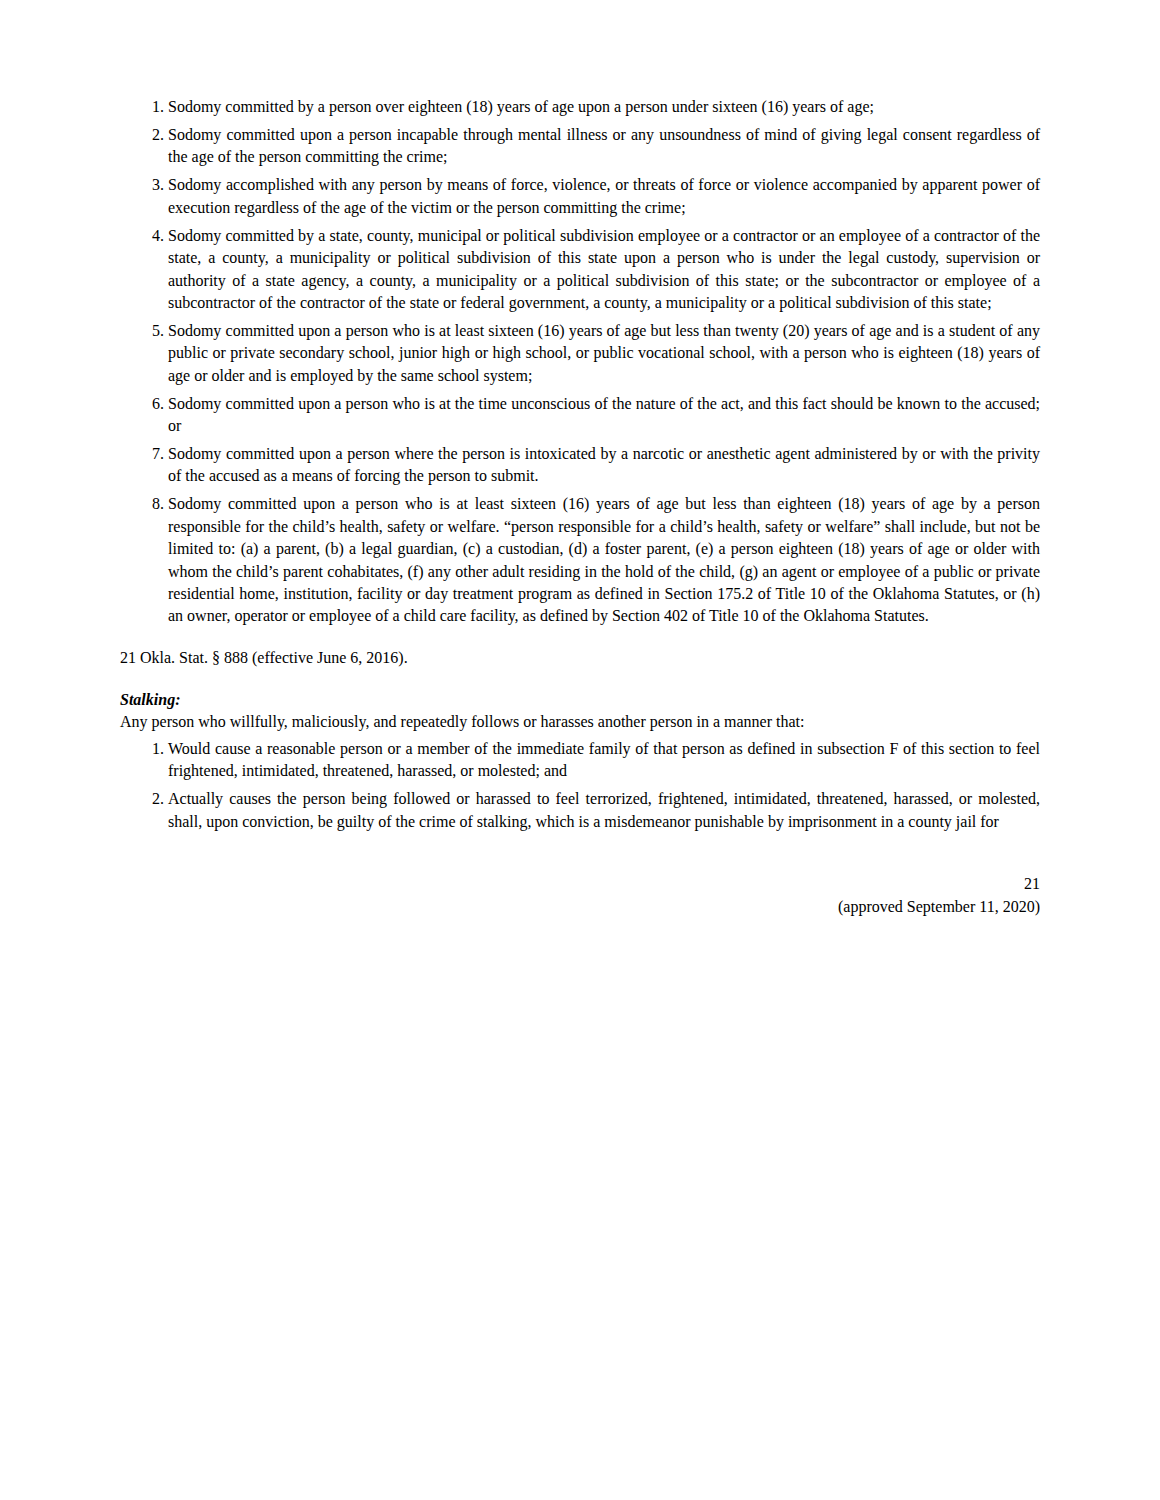Sodomy committed by a person over eighteen (18) years of age upon a person under sixteen (16) years of age;
Sodomy committed upon a person incapable through mental illness or any unsoundness of mind of giving legal consent regardless of the age of the person committing the crime;
Sodomy accomplished with any person by means of force, violence, or threats of force or violence accompanied by apparent power of execution regardless of the age of the victim or the person committing the crime;
Sodomy committed by a state, county, municipal or political subdivision employee or a contractor or an employee of a contractor of the state, a county, a municipality or political subdivision of this state upon a person who is under the legal custody, supervision or authority of a state agency, a county, a municipality or a political subdivision of this state; or the subcontractor or employee of a subcontractor of the contractor of the state or federal government, a county, a municipality or a political subdivision of this state;
Sodomy committed upon a person who is at least sixteen (16) years of age but less than twenty (20) years of age and is a student of any public or private secondary school, junior high or high school, or public vocational school, with a person who is eighteen (18) years of age or older and is employed by the same school system;
Sodomy committed upon a person who is at the time unconscious of the nature of the act, and this fact should be known to the accused; or
Sodomy committed upon a person where the person is intoxicated by a narcotic or anesthetic agent administered by or with the privity of the accused as a means of forcing the person to submit.
Sodomy committed upon a person who is at least sixteen (16) years of age but less than eighteen (18) years of age by a person responsible for the child’s health, safety or welfare. “person responsible for a child’s health, safety or welfare” shall include, but not be limited to: (a) a parent, (b) a legal guardian, (c) a custodian, (d) a foster parent, (e) a person eighteen (18) years of age or older with whom the child’s parent cohabitates, (f) any other adult residing in the hold of the child, (g) an agent or employee of a public or private residential home, institution, facility or day treatment program as defined in Section 175.2 of Title 10 of the Oklahoma Statutes, or (h) an owner, operator or employee of a child care facility, as defined by Section 402 of Title 10 of the Oklahoma Statutes.
21 Okla. Stat. § 888 (effective June 6, 2016).
Stalking:
Any person who willfully, maliciously, and repeatedly follows or harasses another person in a manner that:
Would cause a reasonable person or a member of the immediate family of that person as defined in subsection F of this section to feel frightened, intimidated, threatened, harassed, or molested; and
Actually causes the person being followed or harassed to feel terrorized, frightened, intimidated, threatened, harassed, or molested, shall, upon conviction, be guilty of the crime of stalking, which is a misdemeanor punishable by imprisonment in a county jail for
21 (approved September 11, 2020)